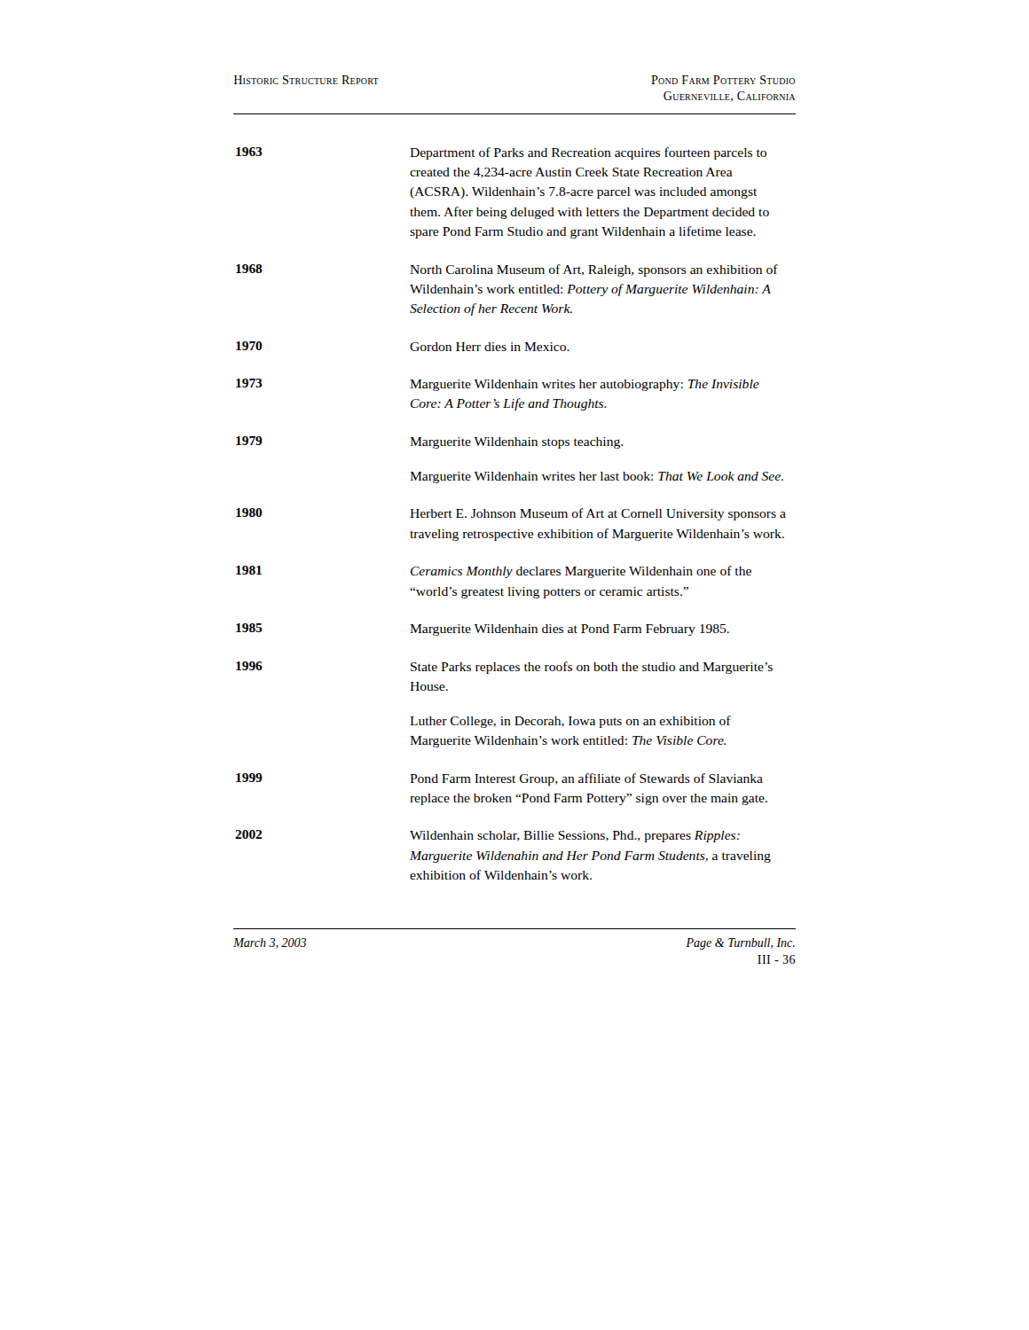Historic Structure Report
Pond Farm Pottery Studio
Guerneville, California
1963
Department of Parks and Recreation acquires fourteen parcels to created the 4,234-acre Austin Creek State Recreation Area (ACSRA). Wildenhain’s 7.8-acre parcel was included amongst them. After being deluged with letters the Department decided to spare Pond Farm Studio and grant Wildenhain a lifetime lease.
1968
North Carolina Museum of Art, Raleigh, sponsors an exhibition of Wildenhain’s work entitled: Pottery of Marguerite Wildenhain: A Selection of her Recent Work.
1970
Gordon Herr dies in Mexico.
1973
Marguerite Wildenhain writes her autobiography: The Invisible Core: A Potter’s Life and Thoughts.
1979
Marguerite Wildenhain stops teaching.
Marguerite Wildenhain writes her last book: That We Look and See.
1980
Herbert E. Johnson Museum of Art at Cornell University sponsors a traveling retrospective exhibition of Marguerite Wildenhain’s work.
1981
Ceramics Monthly declares Marguerite Wildenhain one of the “world’s greatest living potters or ceramic artists.”
1985
Marguerite Wildenhain dies at Pond Farm February 1985.
1996
State Parks replaces the roofs on both the studio and Marguerite’s House.
Luther College, in Decorah, Iowa puts on an exhibition of Marguerite Wildenhain’s work entitled: The Visible Core.
1999
Pond Farm Interest Group, an affiliate of Stewards of Slavianka replace the broken “Pond Farm Pottery” sign over the main gate.
2002
Wildenhain scholar, Billie Sessions, Phd., prepares Ripples: Marguerite Wildenahin and Her Pond Farm Students, a traveling exhibition of Wildenhain’s work.
March 3, 2003
Page & Turnbull, Inc.
III - 36